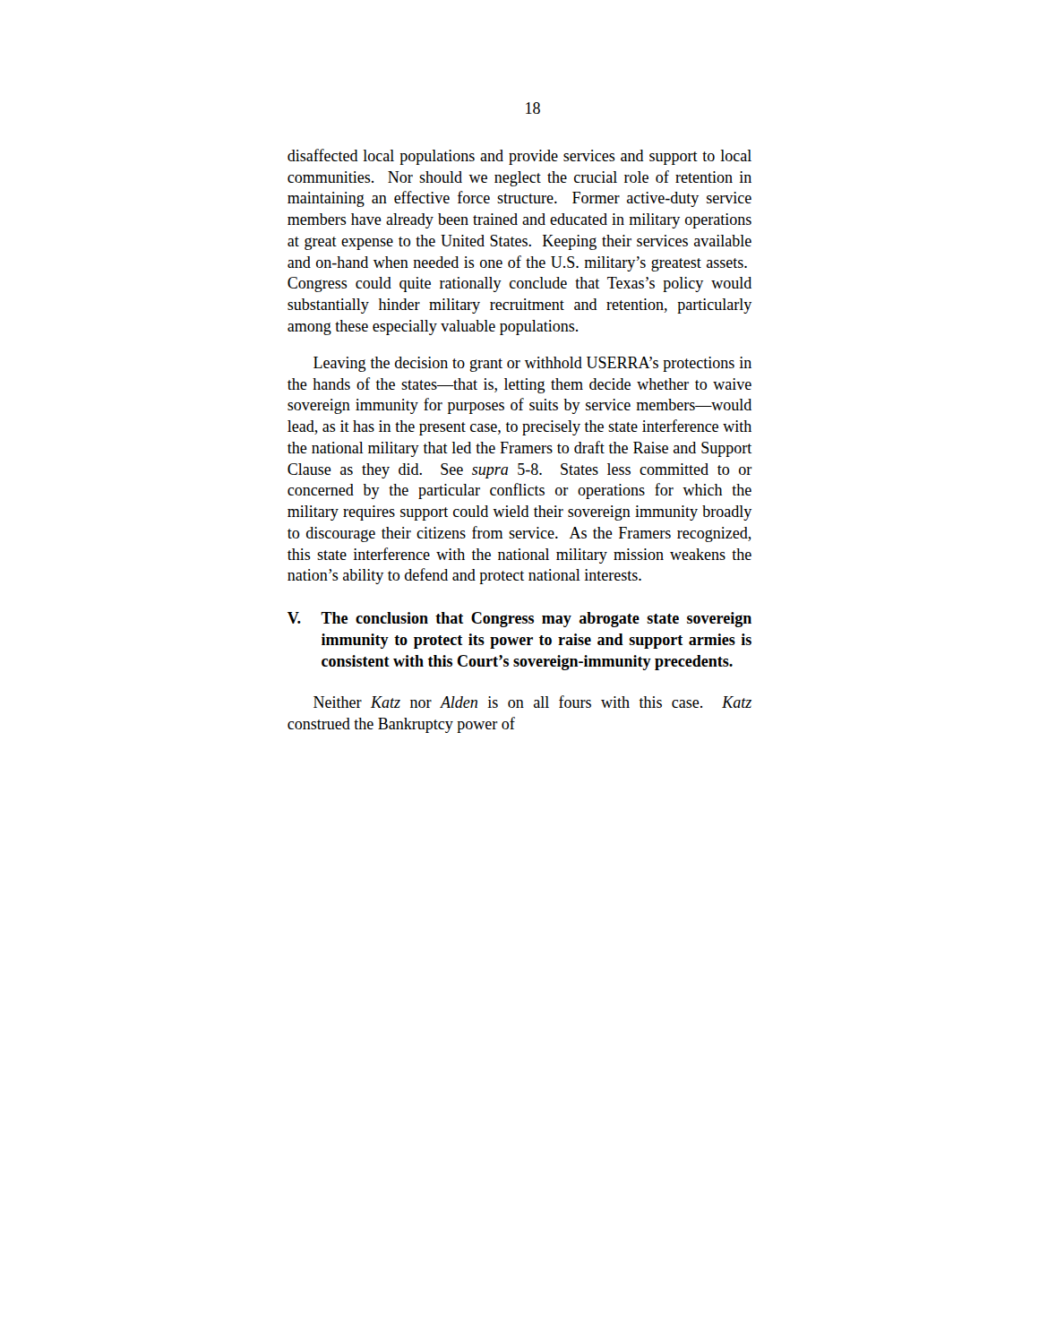18
disaffected local populations and provide services and support to local communities. Nor should we neglect the crucial role of retention in maintaining an effective force structure. Former active-duty service members have already been trained and educated in military operations at great expense to the United States. Keeping their services available and on-hand when needed is one of the U.S. military’s greatest assets. Congress could quite rationally conclude that Texas’s policy would substantially hinder military recruitment and retention, particularly among these especially valuable populations.
Leaving the decision to grant or withhold USERRA’s protections in the hands of the states—that is, letting them decide whether to waive sovereign immunity for purposes of suits by service members—would lead, as it has in the present case, to precisely the state interference with the national military that led the Framers to draft the Raise and Support Clause as they did. See supra 5-8. States less committed to or concerned by the particular conflicts or operations for which the military requires support could wield their sovereign immunity broadly to discourage their citizens from service. As the Framers recognized, this state interference with the national military mission weakens the nation’s ability to defend and protect national interests.
V. The conclusion that Congress may abrogate state sovereign immunity to protect its power to raise and support armies is consistent with this Court’s sovereign-immunity precedents.
Neither Katz nor Alden is on all fours with this case. Katz construed the Bankruptcy power of